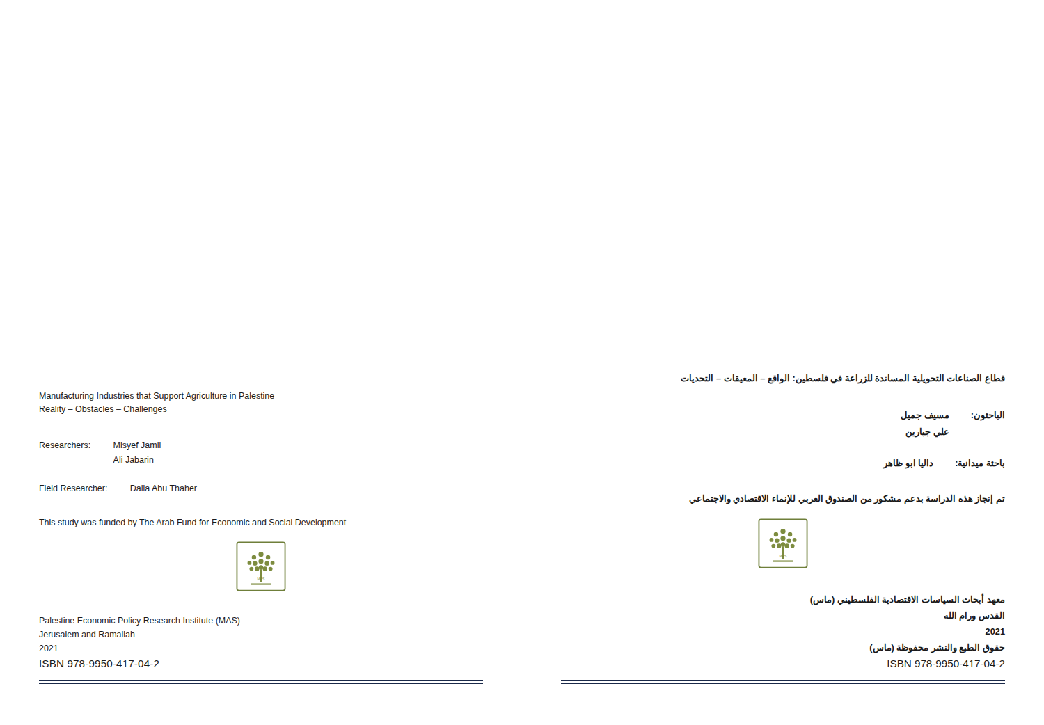Manufacturing Industries that Support Agriculture in Palestine
Reality – Obstacles – Challenges
| Researchers: | Misyef Jamil |
| | Ali Jabarin |
| Field Researcher: | Dalia Abu Thaher |
This study was funded by The Arab Fund for Economic and Social Development
MAS
Palestine Economic Policy Research Institute (MAS)
Jerusalem and Ramallah
2021
ISBN 978-9950-417-04-2
قطاع الصناعات التحويلية المساندة للزراعة في فلسطين: الواقع – المعيقات – التحديات
| الباحثون: | مسيف جميل |
| | علي جبارين |
| باحثة ميدانية: | داليا ابو ظاهر |
تم إنجاز هذه الدراسة بدعم مشكور من الصندوق العربي للإنماء الاقتصادي والاجتماعي
MAS
معهد أبحاث السياسات الاقتصادية الفلسطيني (ماس)
القدس ورام الله
2021
حقوق الطبع والنشر محفوظة (ماس)
ISBN 978-9950-417-04-2